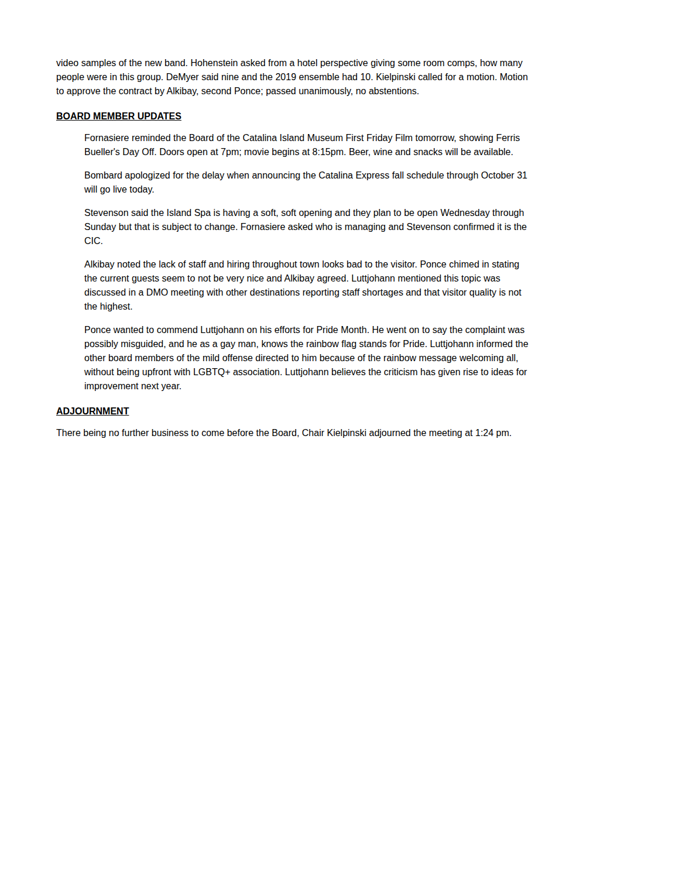video samples of the new band. Hohenstein asked from a hotel perspective giving some room comps, how many people were in this group. DeMyer said nine and the 2019 ensemble had 10. Kielpinski called for a motion. Motion to approve the contract by Alkibay, second Ponce; passed unanimously, no abstentions.
BOARD MEMBER UPDATES
Fornasiere reminded the Board of the Catalina Island Museum First Friday Film tomorrow, showing Ferris Bueller's Day Off. Doors open at 7pm; movie begins at 8:15pm. Beer, wine and snacks will be available.
Bombard apologized for the delay when announcing the Catalina Express fall schedule through October 31 will go live today.
Stevenson said the Island Spa is having a soft, soft opening and they plan to be open Wednesday through Sunday but that is subject to change. Fornasiere asked who is managing and Stevenson confirmed it is the CIC.
Alkibay noted the lack of staff and hiring throughout town looks bad to the visitor. Ponce chimed in stating the current guests seem to not be very nice and Alkibay agreed. Luttjohann mentioned this topic was discussed in a DMO meeting with other destinations reporting staff shortages and that visitor quality is not the highest.
Ponce wanted to commend Luttjohann on his efforts for Pride Month. He went on to say the complaint was possibly misguided, and he as a gay man, knows the rainbow flag stands for Pride. Luttjohann informed the other board members of the mild offense directed to him because of the rainbow message welcoming all, without being upfront with LGBTQ+ association. Luttjohann believes the criticism has given rise to ideas for improvement next year.
ADJOURNMENT
There being no further business to come before the Board, Chair Kielpinski adjourned the meeting at 1:24 pm.